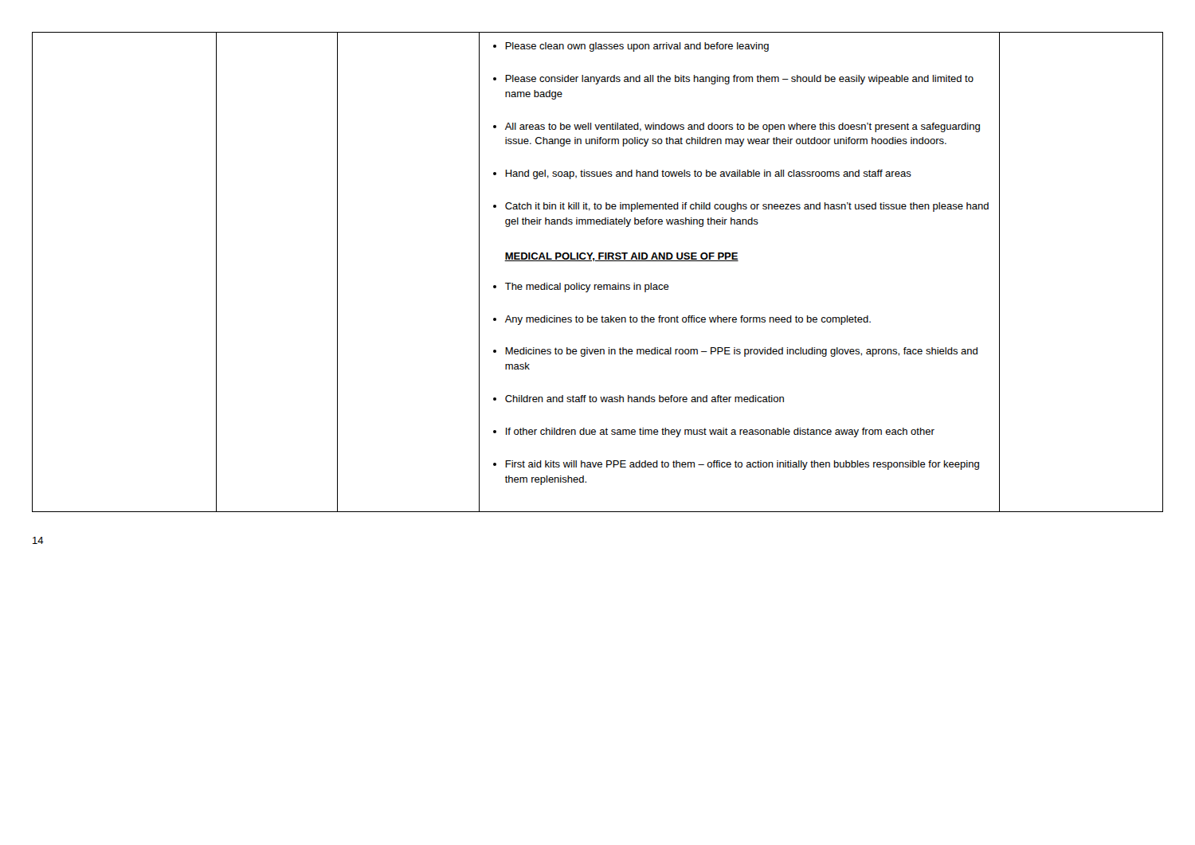| | | | Please clean own glasses upon arrival and before leaving Please consider lanyards and all the bits hanging from them – should be easily wipeable and limited to name badge All areas to be well ventilated, windows and doors to be open where this doesn’t present a safeguarding issue. Change in uniform policy so that children may wear their outdoor uniform hoodies indoors. Hand gel, soap, tissues and hand towels to be available in all classrooms and staff areas Catch it bin it kill it, to be implemented if child coughs or sneezes and hasn’t used tissue then please hand gel their hands immediately before washing their hands MEDICAL POLICY, FIRST AID AND USE OF PPE The medical policy remains in place Any medicines to be taken to the front office where forms need to be completed. Medicines to be given in the medical room – PPE is provided including gloves, aprons, face shields and mask Children and staff to wash hands before and after medication If other children due at same time they must wait a reasonable distance away from each other First aid kits will have PPE added to them – office to action initially then bubbles responsible for keeping them replenished. | |
14